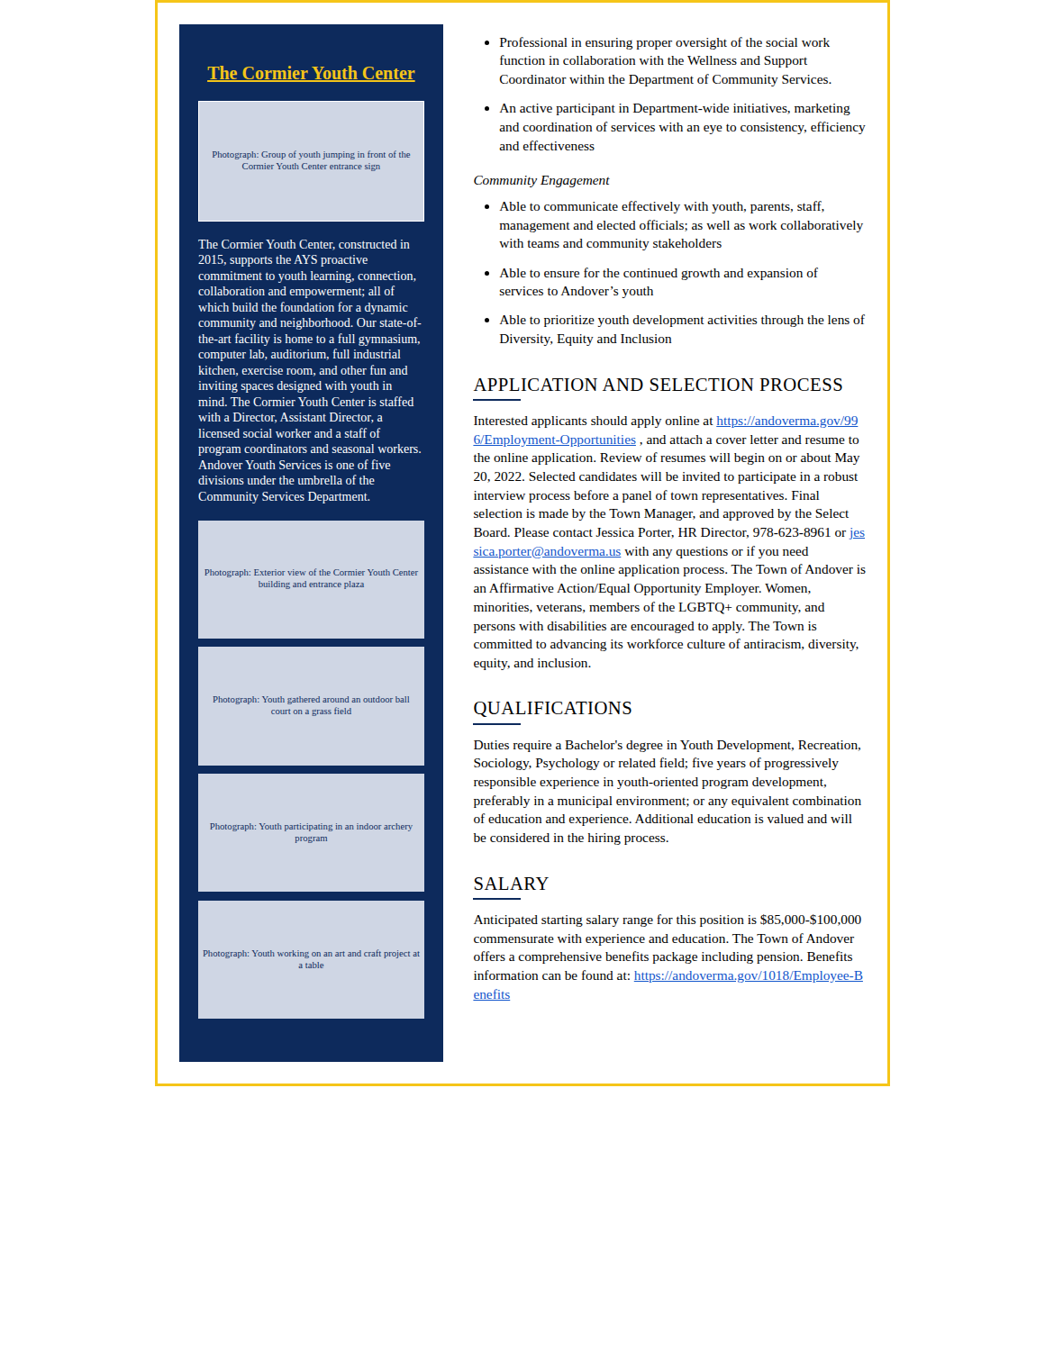The Cormier Youth Center
Photograph: Group of youth jumping in front of the Cormier Youth Center entrance sign
The Cormier Youth Center, constructed in 2015, supports the AYS proactive commitment to youth learning, connection, collaboration and empowerment; all of which build the foundation for a dynamic community and neighborhood. Our state-of-the-art facility is home to a full gymnasium, computer lab, auditorium, full industrial kitchen, exercise room, and other fun and inviting spaces designed with youth in mind. The Cormier Youth Center is staffed with a Director, Assistant Director, a licensed social worker and a staff of program coordinators and seasonal workers. Andover Youth Services is one of five divisions under the umbrella of the Community Services Department.
Photograph: Exterior view of the Cormier Youth Center building and entrance plaza
Photograph: Youth gathered around an outdoor ball court on a grass field
Photograph: Youth participating in an indoor archery program
Photograph: Youth working on an art and craft project at a table
Professional in ensuring proper oversight of the social work function in collaboration with the Wellness and Support Coordinator within the Department of Community Services.
An active participant in Department-wide initiatives, marketing and coordination of services with an eye to consistency, efficiency and effectiveness
Community Engagement
Able to communicate effectively with youth, parents, staff, management and elected officials; as well as work collaboratively with teams and community stakeholders
Able to ensure for the continued growth and expansion of services to Andover’s youth
Able to prioritize youth development activities through the lens of Diversity, Equity and Inclusion
APPLICATION AND SELECTION PROCESS
Interested applicants should apply online at https://andoverma.gov/996/Employment-Opportunities , and attach a cover letter and resume to the online application. Review of resumes will begin on or about May 20, 2022. Selected candidates will be invited to participate in a robust interview process before a panel of town representatives. Final selection is made by the Town Manager, and approved by the Select Board. Please contact Jessica Porter, HR Director, 978-623-8961 or jessica.porter@andoverma.us with any questions or if you need assistance with the online application process. The Town of Andover is an Affirmative Action/Equal Opportunity Employer. Women, minorities, veterans, members of the LGBTQ+ community, and persons with disabilities are encouraged to apply. The Town is committed to advancing its workforce culture of antiracism, diversity, equity, and inclusion.
QUALIFICATIONS
Duties require a Bachelor's degree in Youth Development, Recreation, Sociology, Psychology or related field; five years of progressively responsible experience in youth-oriented program development, preferably in a municipal environment; or any equivalent combination of education and experience. Additional education is valued and will be considered in the hiring process.
SALARY
Anticipated starting salary range for this position is $85,000-$100,000 commensurate with experience and education. The Town of Andover offers a comprehensive benefits package including pension. Benefits information can be found at: https://andoverma.gov/1018/Employee-Benefits